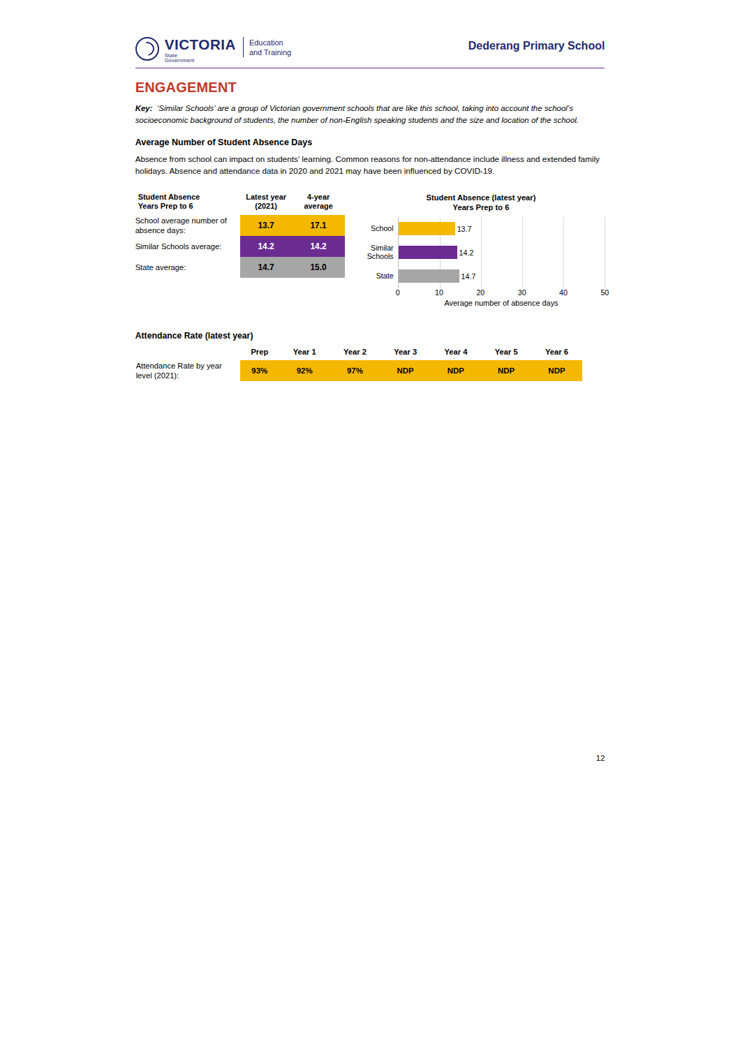VICTORIA
State
Government
Education
and Training
Dederang Primary School
ENGAGEMENT
Key: ‘Similar Schools’ are a group of Victorian government schools that are like this school, taking into account the school’s socioeconomic background of students, the number of non-English speaking students and the size and location of the school.
Average Number of Student Absence Days
Absence from school can impact on students’ learning. Common reasons for non-attendance include illness and extended family holidays. Absence and attendance data in 2020 and 2021 may have been influenced by COVID-19.
| Student Absence Years Prep to 6 | Latest year (2021) | 4-year average |
| --- | --- | --- |
| School average number of absence days: | 13.7 | 17.1 |
| Similar Schools average: | 14.2 | 14.2 |
| State average: | 14.7 | 15.0 |
Student Absence (latest year)
Years Prep to 6
School
Similar
Schools
State
13.7
14.2
14.7
0 10 20 30 40 50
Average number of absence days
Attendance Rate (latest year)
| | Prep | Year 1 | Year 2 | Year 3 | Year 4 | Year 5 | Year 6 |
| --- | --- | --- | --- | --- | --- | --- | --- |
| Attendance Rate by year level (2021): | 93% | 92% | 97% | NDP | NDP | NDP | NDP |
12